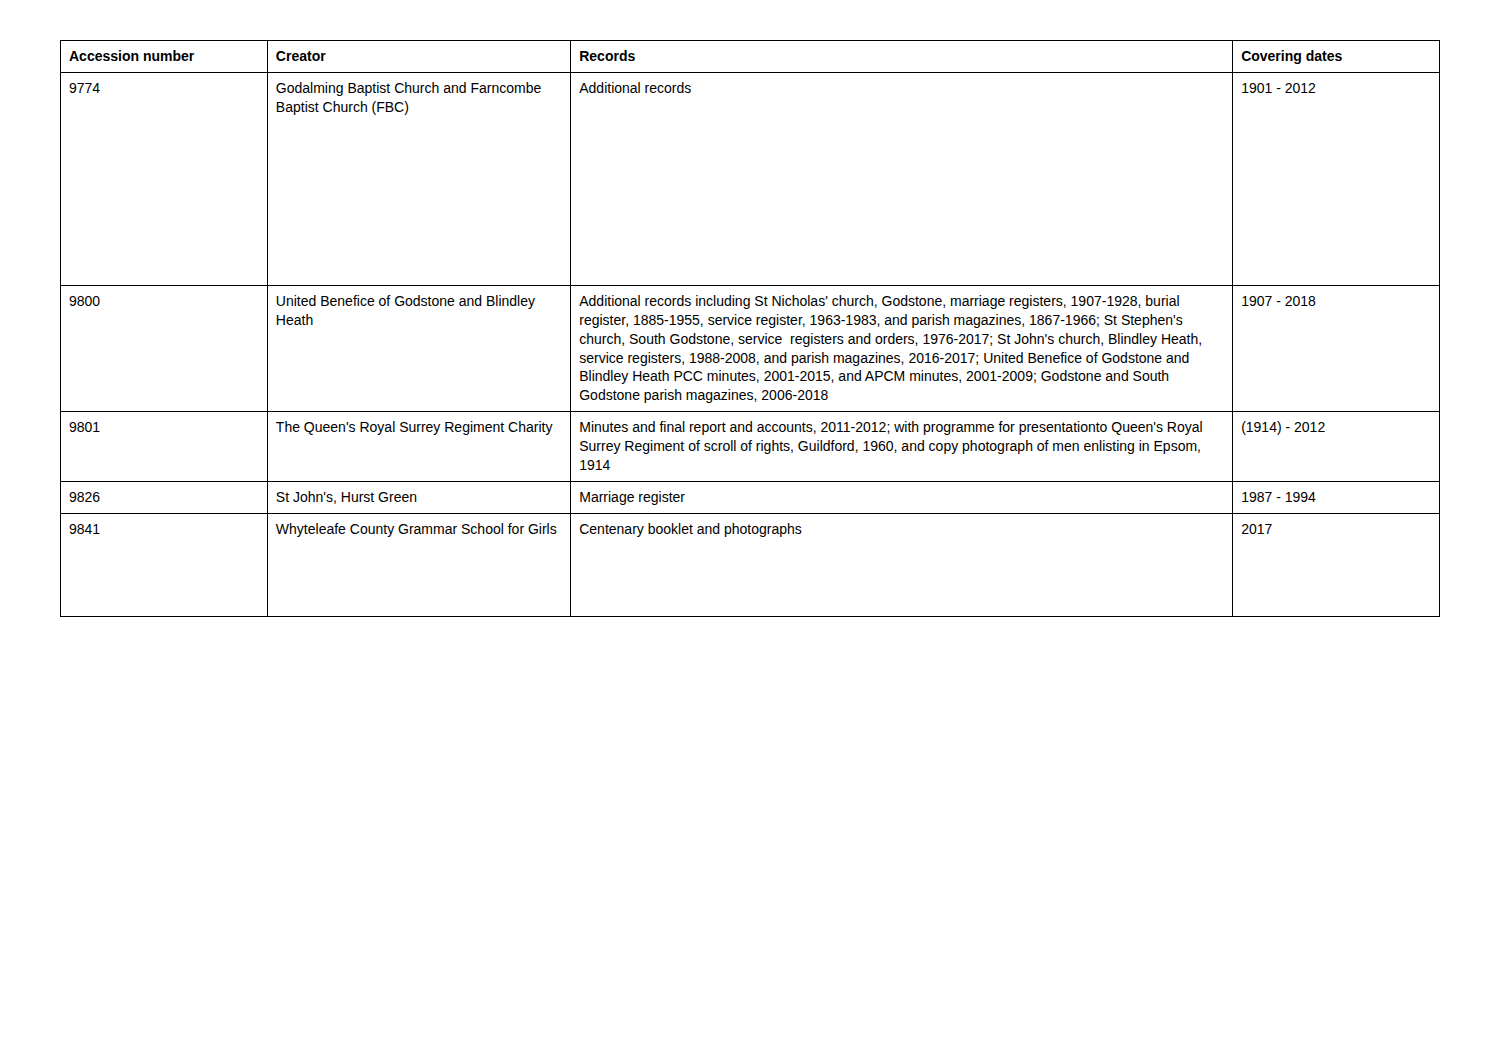| Accession number | Creator | Records | Covering dates |
| --- | --- | --- | --- |
| 9774 | Godalming Baptist Church and Farncombe Baptist Church (FBC) | Additional records | 1901 - 2012 |
| 9800 | United Benefice of Godstone and Blindley Heath | Additional records including St Nicholas' church, Godstone, marriage registers, 1907-1928, burial register, 1885-1955, service register, 1963-1983, and parish magazines, 1867-1966; St Stephen's church, South Godstone, service registers and orders, 1976-2017; St John's church, Blindley Heath, service registers, 1988-2008, and parish magazines, 2016-2017; United Benefice of Godstone and Blindley Heath PCC minutes, 2001-2015, and APCM minutes, 2001-2009; Godstone and South Godstone parish magazines, 2006-2018 | 1907 - 2018 |
| 9801 | The Queen's Royal Surrey Regiment Charity | Minutes and final report and accounts, 2011-2012; with programme for presentationto Queen's Royal Surrey Regiment of scroll of rights, Guildford, 1960, and copy photograph of men enlisting in Epsom, 1914 | (1914) - 2012 |
| 9826 | St John's, Hurst Green | Marriage register | 1987 - 1994 |
| 9841 | Whyteleafe County Grammar School for Girls | Centenary booklet and photographs | 2017 |